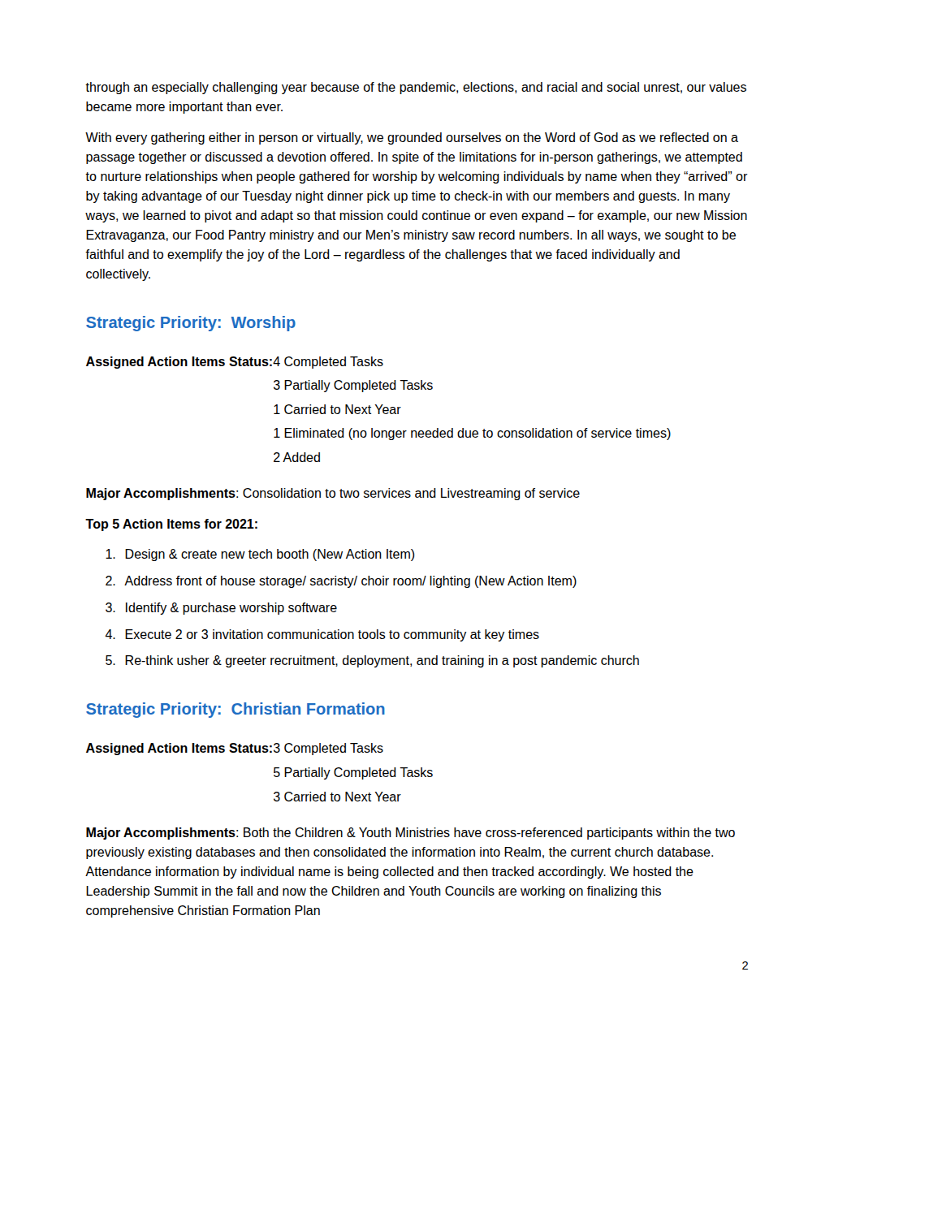through an especially challenging year because of the pandemic, elections, and racial and social unrest, our values became more important than ever.
With every gathering either in person or virtually, we grounded ourselves on the Word of God as we reflected on a passage together or discussed a devotion offered. In spite of the limitations for in-person gatherings, we attempted to nurture relationships when people gathered for worship by welcoming individuals by name when they “arrived” or by taking advantage of our Tuesday night dinner pick up time to check-in with our members and guests. In many ways, we learned to pivot and adapt so that mission could continue or even expand – for example, our new Mission Extravaganza, our Food Pantry ministry and our Men’s ministry saw record numbers. In all ways, we sought to be faithful and to exemplify the joy of the Lord – regardless of the challenges that we faced individually and collectively.
Strategic Priority: Worship
| Assigned Action Items Status: | 4 Completed Tasks |
| | 3 Partially Completed Tasks |
| | 1 Carried to Next Year |
| | 1 Eliminated (no longer needed due to consolidation of service times) |
| | 2 Added |
Major Accomplishments: Consolidation to two services and Livestreaming of service
Top 5 Action Items for 2021:
Design & create new tech booth (New Action Item)
Address front of house storage/ sacristy/ choir room/ lighting (New Action Item)
Identify & purchase worship software
Execute 2 or 3 invitation communication tools to community at key times
Re-think usher & greeter recruitment, deployment, and training in a post pandemic church
Strategic Priority: Christian Formation
| Assigned Action Items Status: | 3 Completed Tasks |
| | 5 Partially Completed Tasks |
| | 3 Carried to Next Year |
Major Accomplishments: Both the Children & Youth Ministries have cross-referenced participants within the two previously existing databases and then consolidated the information into Realm, the current church database. Attendance information by individual name is being collected and then tracked accordingly. We hosted the Leadership Summit in the fall and now the Children and Youth Councils are working on finalizing this comprehensive Christian Formation Plan
2